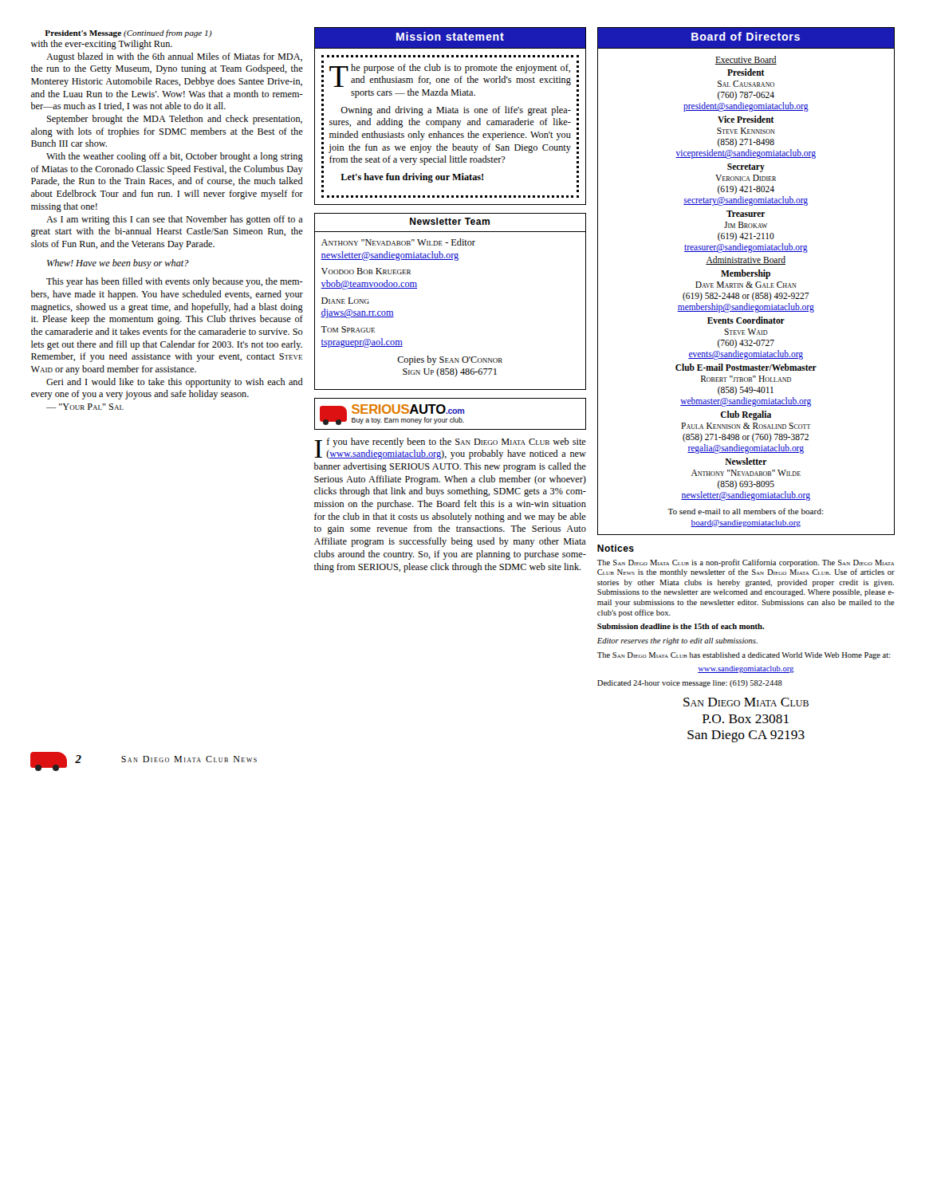President's Message (Continued from page 1)
with the ever-exciting Twilight Run.
August blazed in with the 6th annual Miles of Miatas for MDA, the run to the Getty Museum, Dyno tuning at Team Godspeed, the Monterey Historic Automobile Races, Debbye does Santee Drive-in, and the Luau Run to the Lewis'. Wow! Was that a month to remember—as much as I tried, I was not able to do it all.
September brought the MDA Telethon and check presentation, along with lots of trophies for SDMC members at the Best of the Bunch III car show.
With the weather cooling off a bit, October brought a long string of Miatas to the Coronado Classic Speed Festival, the Columbus Day Parade, the Run to the Train Races, and of course, the much talked about Edelbrock Tour and fun run. I will never forgive myself for missing that one!
As I am writing this I can see that November has gotten off to a great start with the bi-annual Hearst Castle/San Simeon Run, the slots of Fun Run, and the Veterans Day Parade.
Whew! Have we been busy or what?
This year has been filled with events only because you, the members, have made it happen. You have scheduled events, earned your magnetics, showed us a great time, and hopefully, had a blast doing it. Please keep the momentum going. This Club thrives because of the camaraderie and it takes events for the camaraderie to survive. So lets get out there and fill up that Calendar for 2003. It's not too early. Remember, if you need assistance with your event, contact Steve Waid or any board member for assistance.
Geri and I would like to take this opportunity to wish each and every one of you a very joyous and safe holiday season.
— "Your Pal" Sal
Mission statement
The purpose of the club is to promote the enjoyment of, and enthusiasm for, one of the world's most exciting sports cars — the Mazda Miata.
Owning and driving a Miata is one of life's great pleasures, and adding the company and camaraderie of like-minded enthusiasts only enhances the experience. Won't you join the fun as we enjoy the beauty of San Diego County from the seat of a very special little roadster?
Let's have fun driving our Miatas!
Newsletter Team
Anthony "Nevadabob" Wilde - Editor
newsletter@sandiegomiataclub.org
Voodoo Bob Krueger
vbob@teamvoodoo.com
Diane Long
djaws@san.rr.com
Tom Sprague
tspraguepr@aol.com
Copies by Sean O'Connor
Sign Up (858) 486-6771
SERIOUSAUTO.com
Buy a toy. Earn money for your club.
If you have recently been to the San Diego Miata Club web site (www.sandiegomiataclub.org), you probably have noticed a new banner advertising SERIOUS AUTO. This new program is called the Serious Auto Affiliate Program. When a club member (or whoever) clicks through that link and buys something, SDMC gets a 3% commission on the purchase. The Board felt this is a win-win situation for the club in that it costs us absolutely nothing and we may be able to gain some revenue from the transactions. The Serious Auto Affiliate program is successfully being used by many other Miata clubs around the country. So, if you are planning to purchase something from SERIOUS, please click through the SDMC web site link.
Board of Directors
Executive Board
President
Sal Causarano
(760) 787-0624
president@sandiegomiataclub.org
Vice President
Steve Kennison
(858) 271-8498
vicepresident@sandiegomiataclub.org
Secretary
Veronica Didier
(619) 421-8024
secretary@sandiegomiataclub.org
Treasurer
Jim Brokaw
(619) 421-2110
treasurer@sandiegomiataclub.org
Administrative Board
Membership
Dave Martin & Gale Chan
(619) 582-2448 or (858) 492-9227
membership@sandiegomiataclub.org
Events Coordinator
Steve Waid
(760) 432-0727
events@sandiegomiataclub.org
Club E-mail Postmaster/Webmaster
Robert "jtbob" Holland
(858) 549-4011
webmaster@sandiegomiataclub.org
Club Regalia
Paula Kennison & Rosalind Scott
(858) 271-8498 or (760) 789-3872
regalia@sandiegomiataclub.org
Newsletter
Anthony "Nevadabob" Wilde
(858) 693-8095
newsletter@sandiegomiataclub.org
To send e-mail to all members of the board:
board@sandiegomiataclub.org
Notices
The San Diego Miata Club is a non-profit California corporation. The San Diego Miata Club News is the monthly newsletter of the San Diego Miata Club. Use of articles or stories by other Miata clubs is hereby granted, provided proper credit is given. Submissions to the newsletter are welcomed and encouraged. Where possible, please e-mail your submissions to the newsletter editor. Submissions can also be mailed to the club's post office box.
Submission deadline is the 15th of each month.
Editor reserves the right to edit all submissions.
The San Diego Miata Club has established a dedicated World Wide Web Home Page at:
www.sandiegomiataclub.org
Dedicated 24-hour voice message line: (619) 582-2448
San Diego Miata Club
P.O. Box 23081
San Diego CA 92193
2
San Diego Miata Club News